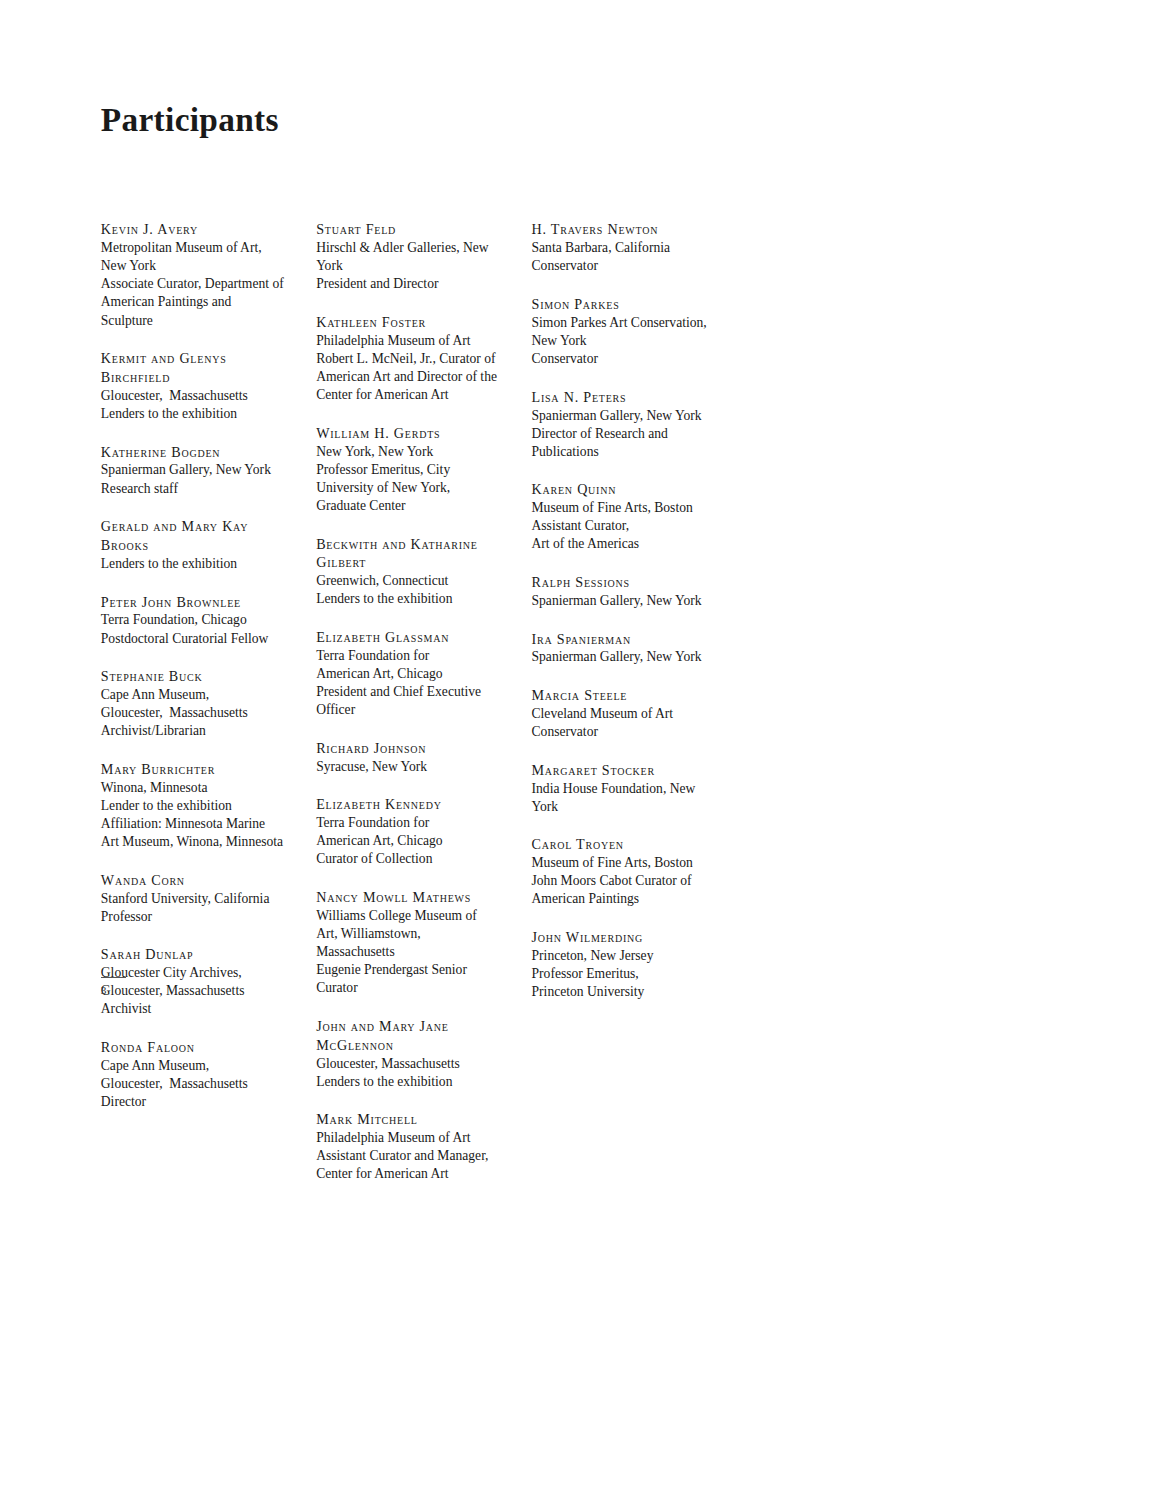Participants
Kevin J. Avery
Metropolitan Museum of Art,
New York
Associate Curator, Department of American Paintings and Sculpture
Kermit and Glenys Birchfield
Gloucester, Massachusetts
Lenders to the exhibition
Katherine Bogden
Spanierman Gallery, New York
Research staff
Gerald and Mary Kay Brooks
Lenders to the exhibition
Peter John Brownlee
Terra Foundation, Chicago
Postdoctoral Curatorial Fellow
Stephanie Buck
Cape Ann Museum,
Gloucester, Massachusetts
Archivist/Librarian
Mary Burrichter
Winona, Minnesota
Lender to the exhibition
Affiliation: Minnesota Marine Art Museum, Winona, Minnesota
Wanda Corn
Stanford University, California
Professor
Sarah Dunlap
Gloucester City Archives,
Gloucester, Massachusetts
Archivist
Ronda Faloon
Cape Ann Museum,
Gloucester, Massachusetts
Director
Stuart Feld
Hirschl & Adler Galleries, New York
President and Director
Kathleen Foster
Philadelphia Museum of Art
Robert L. McNeil, Jr., Curator of American Art and Director of the Center for American Art
William H. Gerdts
New York, New York
Professor Emeritus, City University of New York, Graduate Center
Beckwith and Katharine Gilbert
Greenwich, Connecticut
Lenders to the exhibition
Elizabeth Glassman
Terra Foundation for
American Art, Chicago
President and Chief Executive Officer
Richard Johnson
Syracuse, New York
Elizabeth Kennedy
Terra Foundation for
American Art, Chicago
Curator of Collection
Nancy Mowll Mathews
Williams College Museum of Art, Williamstown, Massachusetts
Eugenie Prendergast Senior Curator
John and Mary Jane McGlennon
Gloucester, Massachusetts
Lenders to the exhibition
Mark Mitchell
Philadelphia Museum of Art
Assistant Curator and Manager, Center for American Art
H. Travers Newton
Santa Barbara, California
Conservator
Simon Parkes
Simon Parkes Art Conservation,
New York
Conservator
Lisa N. Peters
Spanierman Gallery, New York
Director of Research and Publications
Karen Quinn
Museum of Fine Arts, Boston
Assistant Curator,
Art of the Americas
Ralph Sessions
Spanierman Gallery, New York
Ira Spanierman
Spanierman Gallery, New York
Marcia Steele
Cleveland Museum of Art
Conservator
Margaret Stocker
India House Foundation, New York
Carol Troyen
Museum of Fine Arts, Boston
John Moors Cabot Curator of American Paintings
John Wilmerding
Princeton, New Jersey
Professor Emeritus,
Princeton University
3